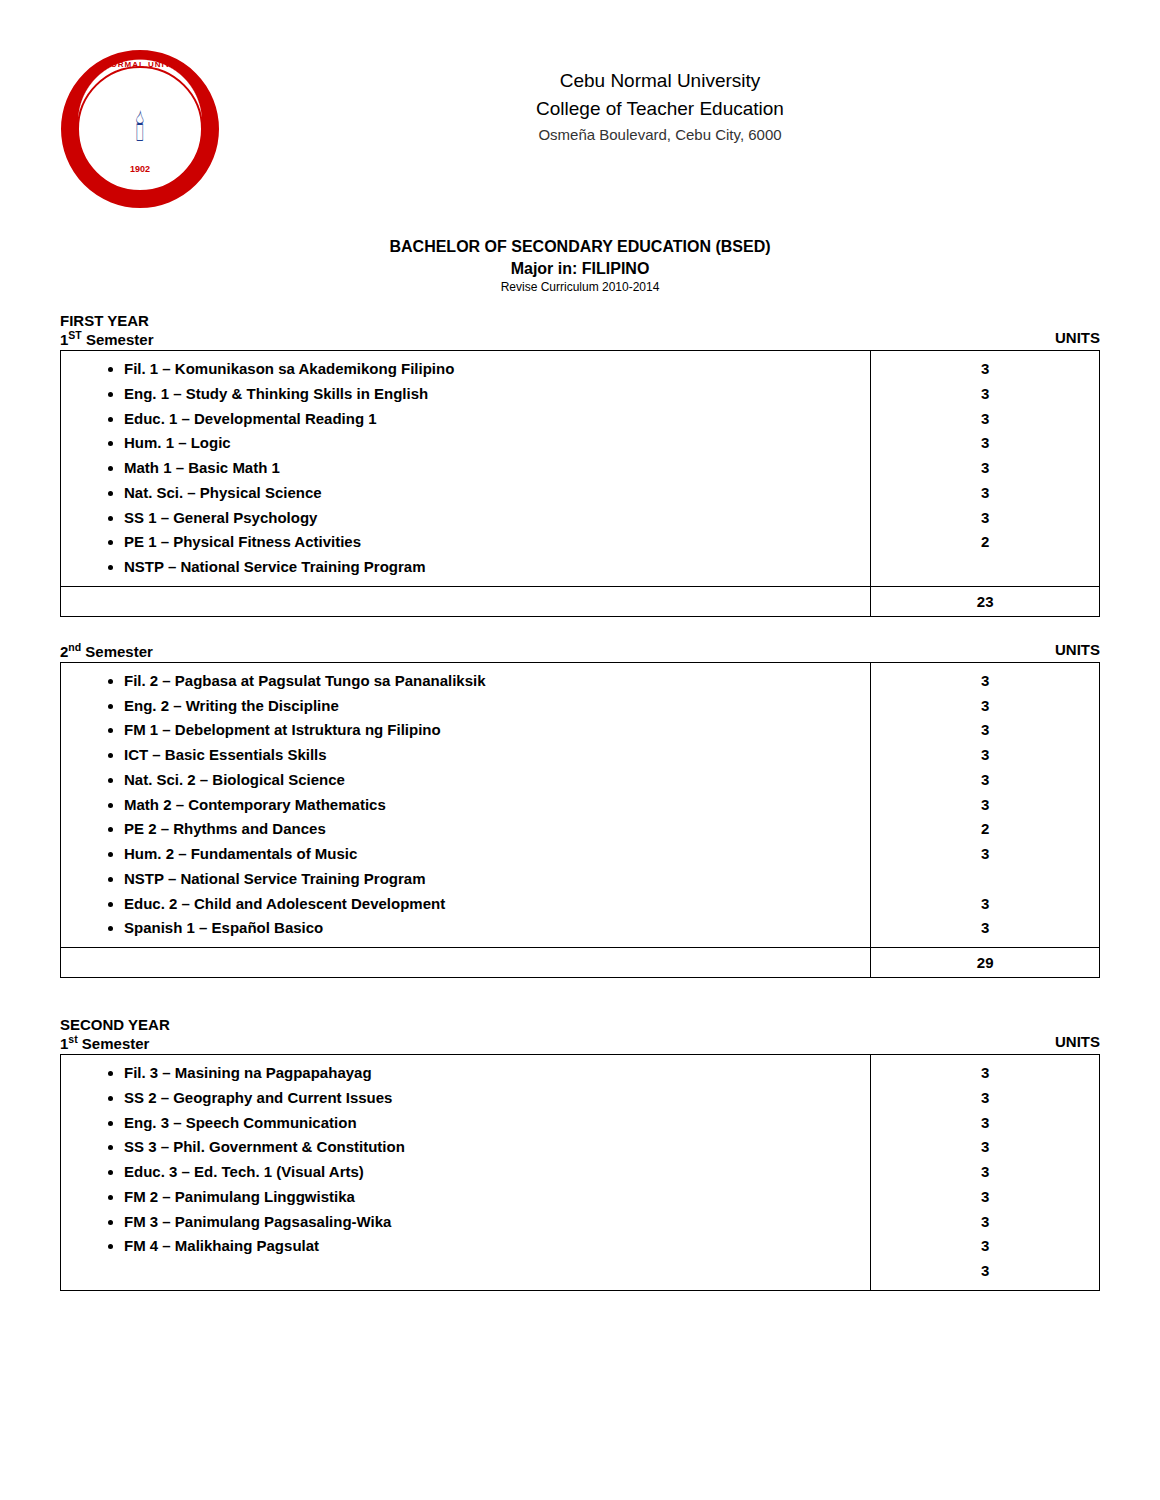CEBU NORMAL UNIVERSITY
🕯
1902
CEBU CITY PHILIPPINES
Cebu Normal University
College of Teacher Education
Osmeña Boulevard, Cebu City, 6000
BACHELOR OF SECONDARY EDUCATION (BSED)
Major in: FILIPINO
Revise Curriculum 2010-2014
FIRST YEAR
1ST Semester UNITS
| Fil. 1 – Komunikason sa Akademikong Filipino Eng. 1 – Study & Thinking Skills in English Educ. 1 – Developmental Reading 1 Hum. 1 – Logic Math 1 – Basic Math 1 Nat. Sci. – Physical Science SS 1 – General Psychology PE 1 – Physical Fitness Activities NSTP – National Service Training Program | 3 3 3 3 3 3 3 2 |
| | 23 |
2nd Semester UNITS
| Fil. 2 – Pagbasa at Pagsulat Tungo sa Pananaliksik Eng. 2 – Writing the Discipline FM 1 – Debelopment at Istruktura ng Filipino ICT – Basic Essentials Skills Nat. Sci. 2 – Biological Science Math 2 – Contemporary Mathematics PE 2 – Rhythms and Dances Hum. 2 – Fundamentals of Music NSTP – National Service Training Program Educ. 2 – Child and Adolescent Development Spanish 1 – Español Basico | 3 3 3 3 3 3 2 3 3 3 |
| | 29 |
SECOND YEAR
1st Semester UNITS
| Fil. 3 – Masining na Pagpapahayag SS 2 – Geography and Current Issues Eng. 3 – Speech Communication SS 3 – Phil. Government & Constitution Educ. 3 – Ed. Tech. 1 (Visual Arts) FM 2 – Panimulang Linggwistika FM 3 – Panimulang Pagsasaling-Wika FM 4 – Malikhaing Pagsulat | 3 3 3 3 3 3 3 3 3 |